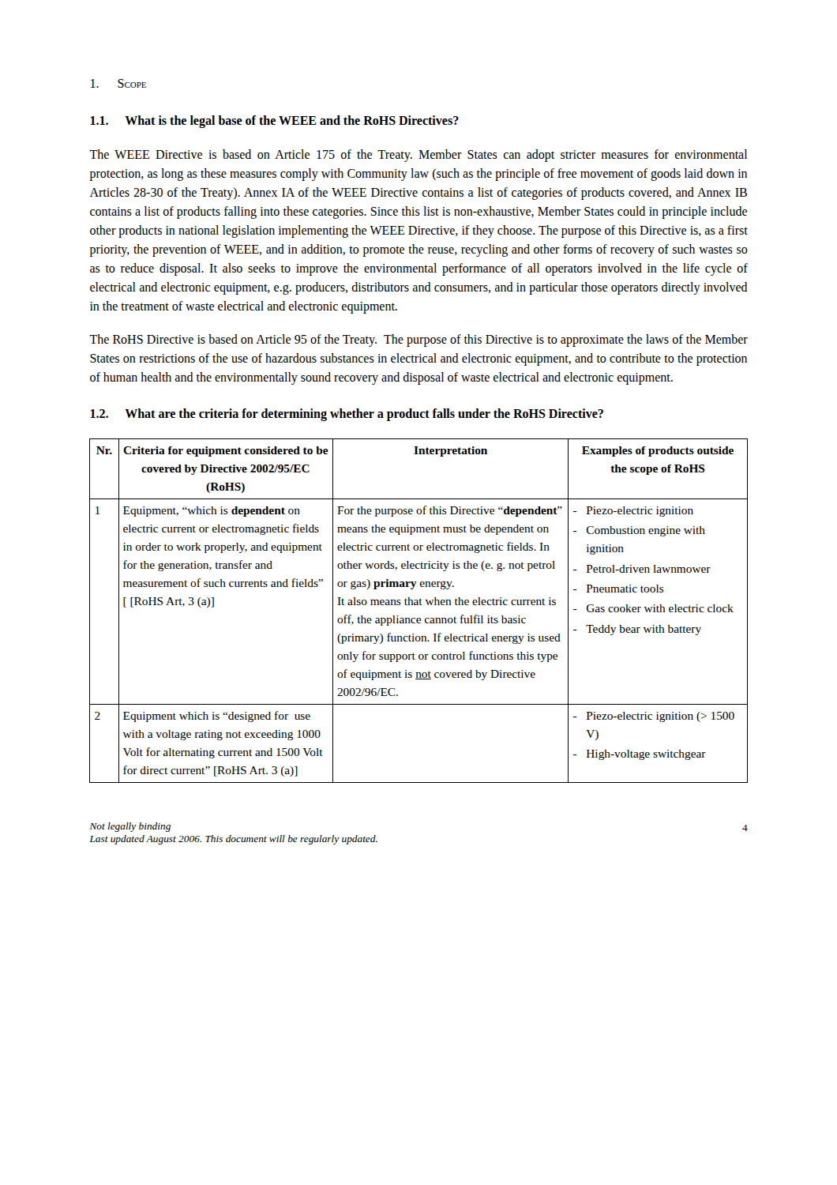1. Scope
1.1. What is the legal base of the WEEE and the RoHS Directives?
The WEEE Directive is based on Article 175 of the Treaty. Member States can adopt stricter measures for environmental protection, as long as these measures comply with Community law (such as the principle of free movement of goods laid down in Articles 28-30 of the Treaty). Annex IA of the WEEE Directive contains a list of categories of products covered, and Annex IB contains a list of products falling into these categories. Since this list is non-exhaustive, Member States could in principle include other products in national legislation implementing the WEEE Directive, if they choose. The purpose of this Directive is, as a first priority, the prevention of WEEE, and in addition, to promote the reuse, recycling and other forms of recovery of such wastes so as to reduce disposal. It also seeks to improve the environmental performance of all operators involved in the life cycle of electrical and electronic equipment, e.g. producers, distributors and consumers, and in particular those operators directly involved in the treatment of waste electrical and electronic equipment.
The RoHS Directive is based on Article 95 of the Treaty. The purpose of this Directive is to approximate the laws of the Member States on restrictions of the use of hazardous substances in electrical and electronic equipment, and to contribute to the protection of human health and the environmentally sound recovery and disposal of waste electrical and electronic equipment.
1.2. What are the criteria for determining whether a product falls under the RoHS Directive?
| Nr. | Criteria for equipment considered to be covered by Directive 2002/95/EC (RoHS) | Interpretation | Examples of products outside the scope of RoHS |
| --- | --- | --- | --- |
| 1 | Equipment, “which is dependent on electric current or electromagnetic fields in order to work properly, and equipment for the generation, transfer and measurement of such currents and fields” [ [RoHS Art, 3 (a)] | For the purpose of this Directive “ dependent ” means the equipment must be dependent on electric current or electromagnetic fields. In other words, electricity is the (e. g. not petrol or gas) primary energy. It also means that when the electric current is off, the appliance cannot fulfil its basic (primary) function. If electrical energy is used only for support or control functions this type of equipment is not covered by Directive 2002/96/EC. | Piezo-electric ignition Combustion engine with ignition Petrol-driven lawnmower Pneumatic tools Gas cooker with electric clock Teddy bear with battery |
| 2 | Equipment which is “designed for use with a voltage rating not exceeding 1000 Volt for alternating current and 1500 Volt for direct current” [RoHS Art. 3 (a)] | | Piezo-electric ignition (> 1500 V) High-voltage switchgear |
4
Not legally binding
Last updated August 2006. This document will be regularly updated.